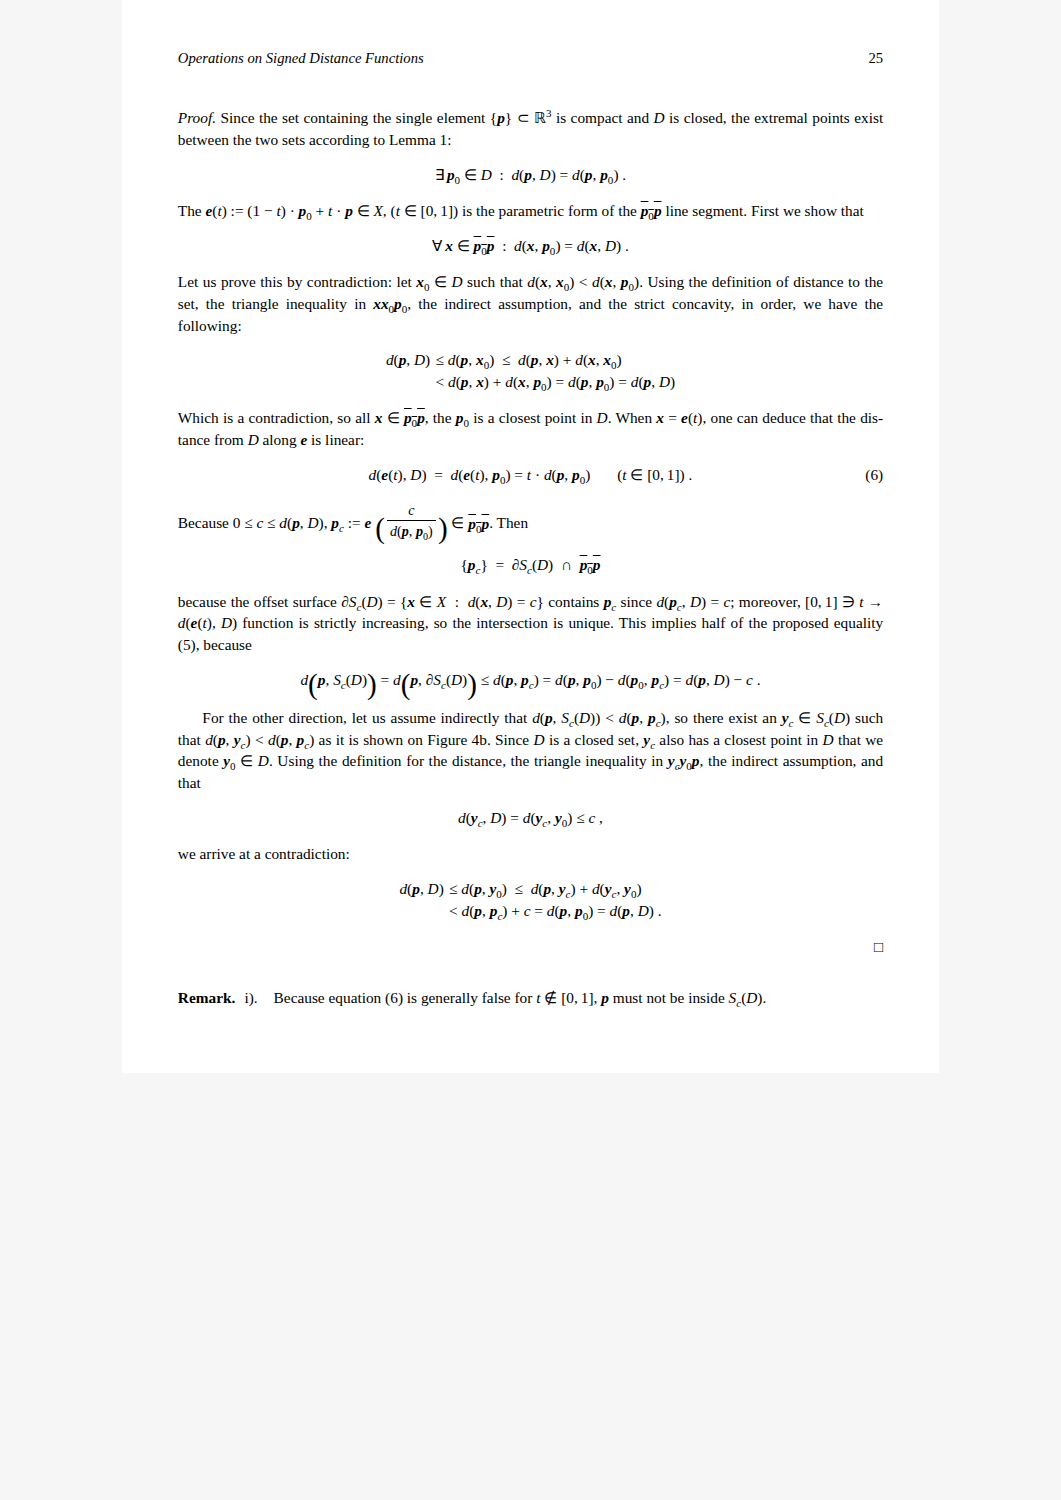Operations on Signed Distance Functions 25
Proof. Since the set containing the single element {p} ⊂ ℝ3 is compact and D is closed, the extremal points exist between the two sets according to Lemma 1:
∃ p0 ∈ D : d(p, D) = d(p, p0) .
The e(t) := (1 − t) · p0 + t · p ∈ X, (t ∈ [0, 1]) is the parametric form of the p0p line segment. First we show that
∀ x ∈ p0p : d(x, p0) = d(x, D) .
Let us prove this by contradiction: let x0 ∈ D such that d(x, x0) < d(x, p0). Using the definition of distance to the set, the triangle inequality in xx0p0, the indirect assumption, and the strict concavity, in order, we have the following:
d(p, D) ≤ d(p, x0) ≤ d(p, x) + d(x, x0) < d(p, x) + d(x, p0) = d(p, p0) = d(p, D)
Which is a contradiction, so all x ∈ p0p, the p0 is a closest point in D. When x = e(t), one can deduce that the distance from D along e is linear:
d(e(t), D) = d(e(t), p0) = t · d(p, p0) (t ∈ [0, 1]) . (6)
Because 0 ≤ c ≤ d(p, D), pc := e (cd(p, p0)) ∈ p0p. Then
{pc} = ∂Sc(D) ∩ p0p
because the offset surface ∂Sc(D) = {x ∈ X : d(x, D) = c} contains pc since d(pc, D) = c; moreover, [0, 1] ∋ t → d(e(t), D) function is strictly increasing, so the intersection is unique. This implies half of the proposed equality (5), because
d(p, Sc(D)) = d(p, ∂Sc(D)) ≤ d(p, pc) = d(p, p0) − d(p0, pc) = d(p, D) − c .
For the other direction, let us assume indirectly that d(p, Sc(D)) < d(p, pc), so there exist an yc ∈ Sc(D) such that d(p, yc) < d(p, pc) as it is shown on Figure 4b. Since D is a closed set, yc also has a closest point in D that we denote y0 ∈ D. Using the definition for the distance, the triangle inequality in ycy0p, the indirect assumption, and that
d(yc, D) = d(yc, y0) ≤ c ,
we arrive at a contradiction:
d(p, D) ≤ d(p, y0) ≤ d(p, yc) + d(yc, y0) < d(p, pc) + c = d(p, p0) = d(p, D) .
□
Remark.
Because equation (6) is generally false for t ∉ [0, 1], p must not be inside Sc(D).